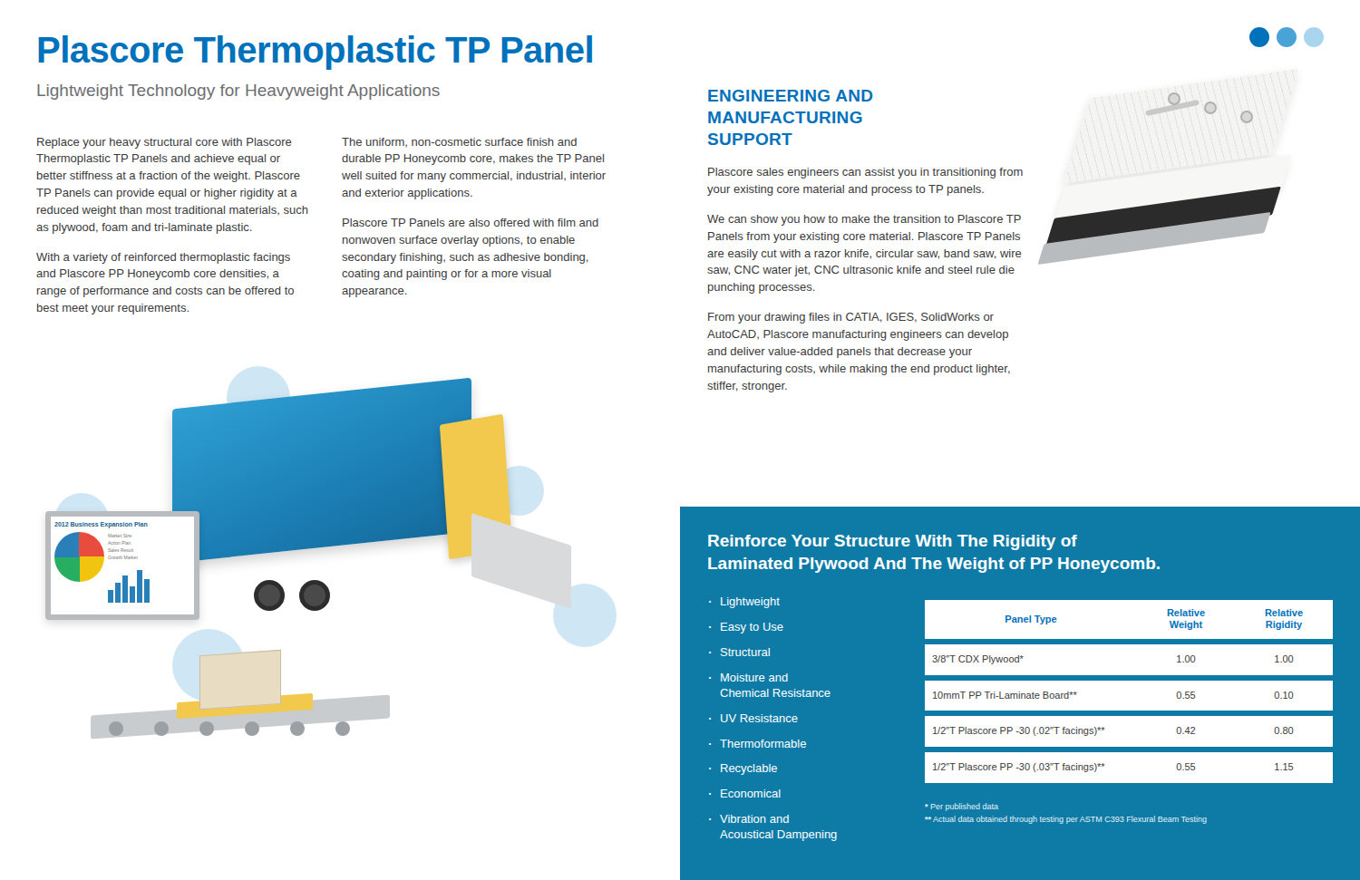Plascore Thermoplastic TP Panel
Lightweight Technology for Heavyweight Applications
Replace your heavy structural core with Plascore Thermoplastic TP Panels and achieve equal or better stiffness at a fraction of the weight. Plascore TP Panels can provide equal or higher rigidity at a reduced weight than most traditional materials, such as plywood, foam and tri-laminate plastic.
With a variety of reinforced thermoplastic facings and Plascore PP Honeycomb core densities, a range of performance and costs can be offered to best meet your requirements.
The uniform, non-cosmetic surface finish and durable PP Honeycomb core, makes the TP Panel well suited for many commercial, industrial, interior and exterior applications.
Plascore TP Panels are also offered with film and nonwoven surface overlay options, to enable secondary finishing, such as adhesive bonding, coating and painting or for a more visual appearance.
2012 Business Expansion Plan
Market Size
Action Plan
Sales Result
Growth Market
Engineering and
Manufacturing
Support
Plascore sales engineers can assist you in transitioning from your existing core material and process to TP panels.
We can show you how to make the transition to Plascore TP Panels from your existing core material. Plascore TP Panels are easily cut with a razor knife, circular saw, band saw, wire saw, CNC water jet, CNC ultrasonic knife and steel rule die punching processes.
From your drawing files in CATIA, IGES, SolidWorks or AutoCAD, Plascore manufacturing engineers can develop and deliver value-added panels that decrease your manufacturing costs, while making the end product lighter, stiffer, stronger.
Reinforce Your Structure With The Rigidity of
Laminated Plywood And The Weight of PP Honeycomb.
Lightweight
Easy to Use
Structural
Moisture and
Chemical Resistance
UV Resistance
Thermoformable
Recyclable
Economical
Vibration and
Acoustical Dampening
| Panel Type | Relative Weight | Relative Rigidity |
| --- | --- | --- |
| 3/8″T CDX Plywood* | 1.00 | 1.00 |
| 10mmT PP Tri-Laminate Board** | 0.55 | 0.10 |
| 1/2″T Plascore PP -30 (.02″T facings)** | 0.42 | 0.80 |
| 1/2″T Plascore PP -30 (.03″T facings)** | 0.55 | 1.15 |
* Per published data
** Actual data obtained through testing per ASTM C393 Flexural Beam Testing